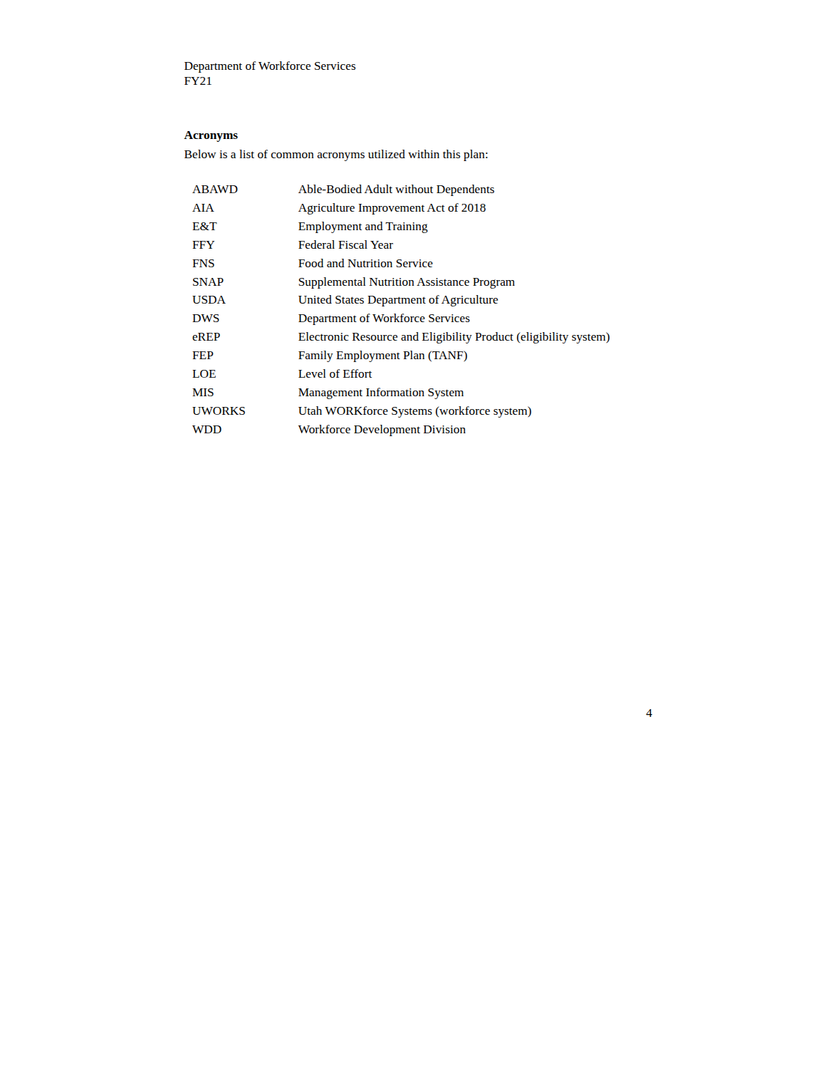Department of Workforce Services
FY21
Acronyms
Below is a list of common acronyms utilized within this plan:
| ABAWD | Able-Bodied Adult without Dependents |
| AIA | Agriculture Improvement Act of 2018 |
| E&T | Employment and Training |
| FFY | Federal Fiscal Year |
| FNS | Food and Nutrition Service |
| SNAP | Supplemental Nutrition Assistance Program |
| USDA | United States Department of Agriculture |
| DWS | Department of Workforce Services |
| eREP | Electronic Resource and Eligibility Product (eligibility system) |
| FEP | Family Employment Plan (TANF) |
| LOE | Level of Effort |
| MIS | Management Information System |
| UWORKS | Utah WORKforce Systems (workforce system) |
| WDD | Workforce Development Division |
4